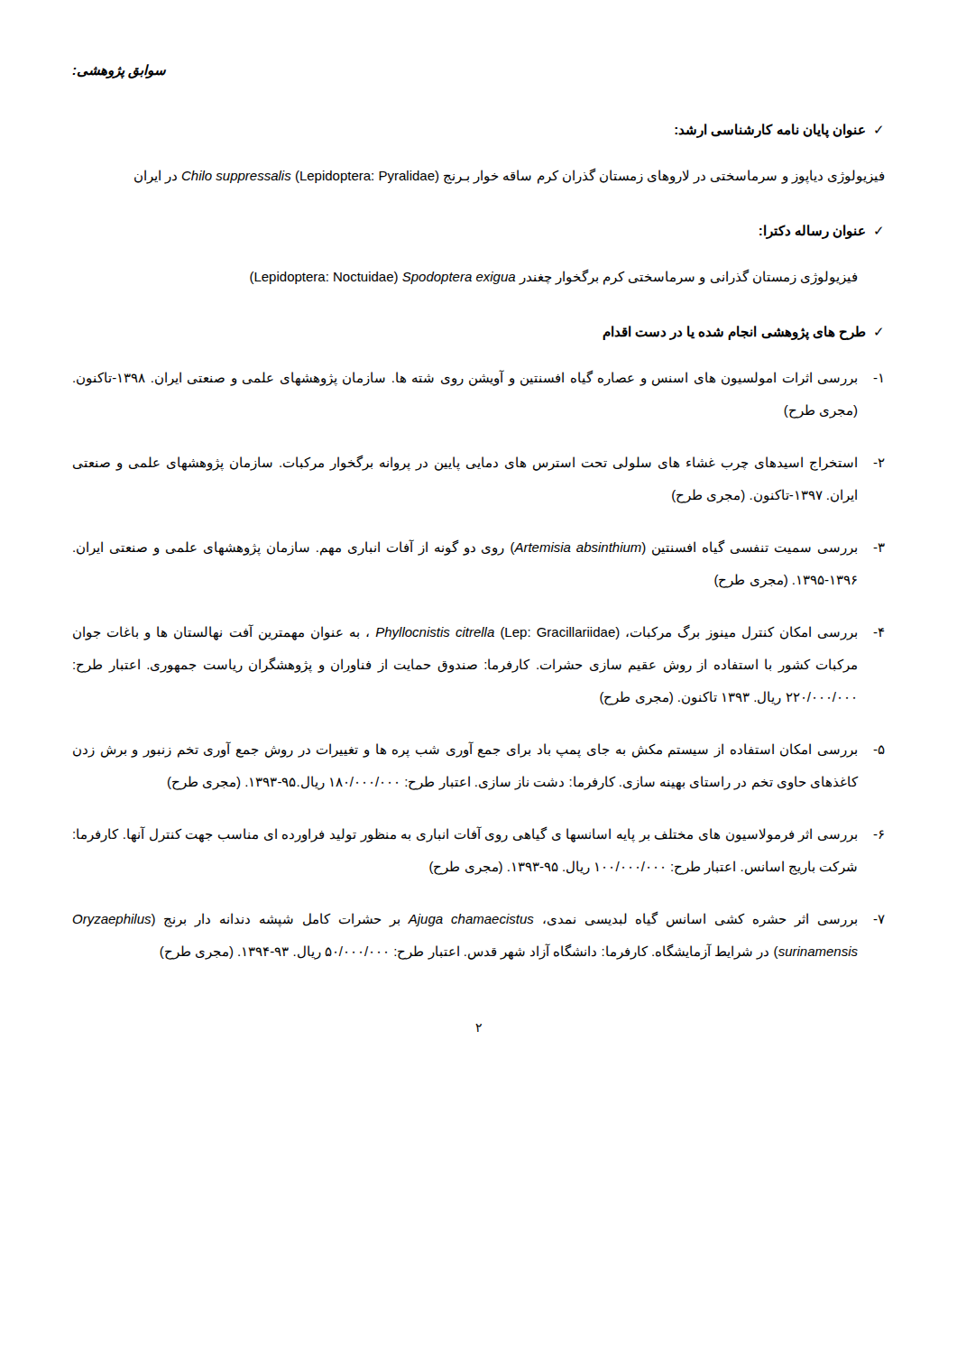سوابق پژوهشی:
عنوان پایان نامه کارشناسی ارشد:
فیزیولوژی دیاپوز و سرماسختی در لاروهای زمستان گذران کرم ساقه خوار بـرنج Chilo suppressalis (Lepidoptera: Pyralidae) در ایران
عنوان رساله دکترا:
فیزیولوژی زمستان گذرانی و سرماسختی کرم برگخوار چغندر (Lepidoptera: Noctuidae) Spodoptera exigua
طرح های پژوهشی انجام شده یا در دست اقدام
۱- بررسی اثرات امولسیون های اسنس و عصاره گیاه افسنتین و آویشن روی شته ها. سازمان پژوهشهای علمی و صنعتی ایران. ۱۳۹۸-تاکنون. (مجری طرح)
۲- استخراج اسیدهای چرب غشاء های سلولی تحت استرس های دمایی پایین در پروانه برگخوار مرکبات. سازمان پژوهشهای علمی و صنعتی ایران. ۱۳۹۷-تاکنون. (مجری طرح)
۳- بررسی سمیت تنفسی گیاه افسنتین (Artemisia absinthium) روی دو گونه از آفات انباری مهم. سازمان پژوهشهای علمی و صنعتی ایران. ۱۳۹۶-۱۳۹۵. (مجری طرح)
۴- بررسی امکان کنترل مینوز برگ مرکبات، Phyllocnistis citrella (Lep: Gracillariidae) ، به عنوان مهمترین آفت نهالستان ها و باغات جوان مرکبات کشور با استفاده از روش عقیم سازی حشرات. کارفرما: صندوق حمایت از فناوران و پژوهشگران ریاست جمهوری. اعتبار طرح: ۲۲۰/۰۰۰/۰۰۰ ریال. ۱۳۹۳ تاکنون. (مجری طرح)
۵- بررسی امکان استفاده از سیستم مکش به جای پمپ باد برای جمع آوری شب پره ها و تغییرات در روش جمع آوری تخم زنبور و برش زدن کاغذهای حاوی تخم در راستای بهینه سازی. کارفرما: دشت ناز سازی. اعتبار طرح: ۱۸۰/۰۰۰/۰۰۰ ریال.۹۵-۱۳۹۳. (مجری طرح)
۶- بررسی اثر فرمولاسیون های مختلف بر پایه اسانسها ی گیاهی روی آفات انباری به منظور تولید فراورده ای مناسب جهت کنترل آنها. کارفرما: شرکت باریج اسانس. اعتبار طرح: ۱۰۰/۰۰۰/۰۰۰ ریال. ۹۵-۱۳۹۳. (مجری طرح)
۷- بررسی اثر حشره کشی اسانس گیاه لبدیسی نمدی، Ajuga chamaecistus بر حشرات کامل شپشه دندانه دار برنج (Oryzaephilus surinamensis) در شرایط آزمایشگاه. کارفرما: دانشگاه آزاد شهر قدس. اعتبار طرح: ۵۰/۰۰۰/۰۰۰ ریال. ۹۳-۱۳۹۴. (مجری طرح)
۲